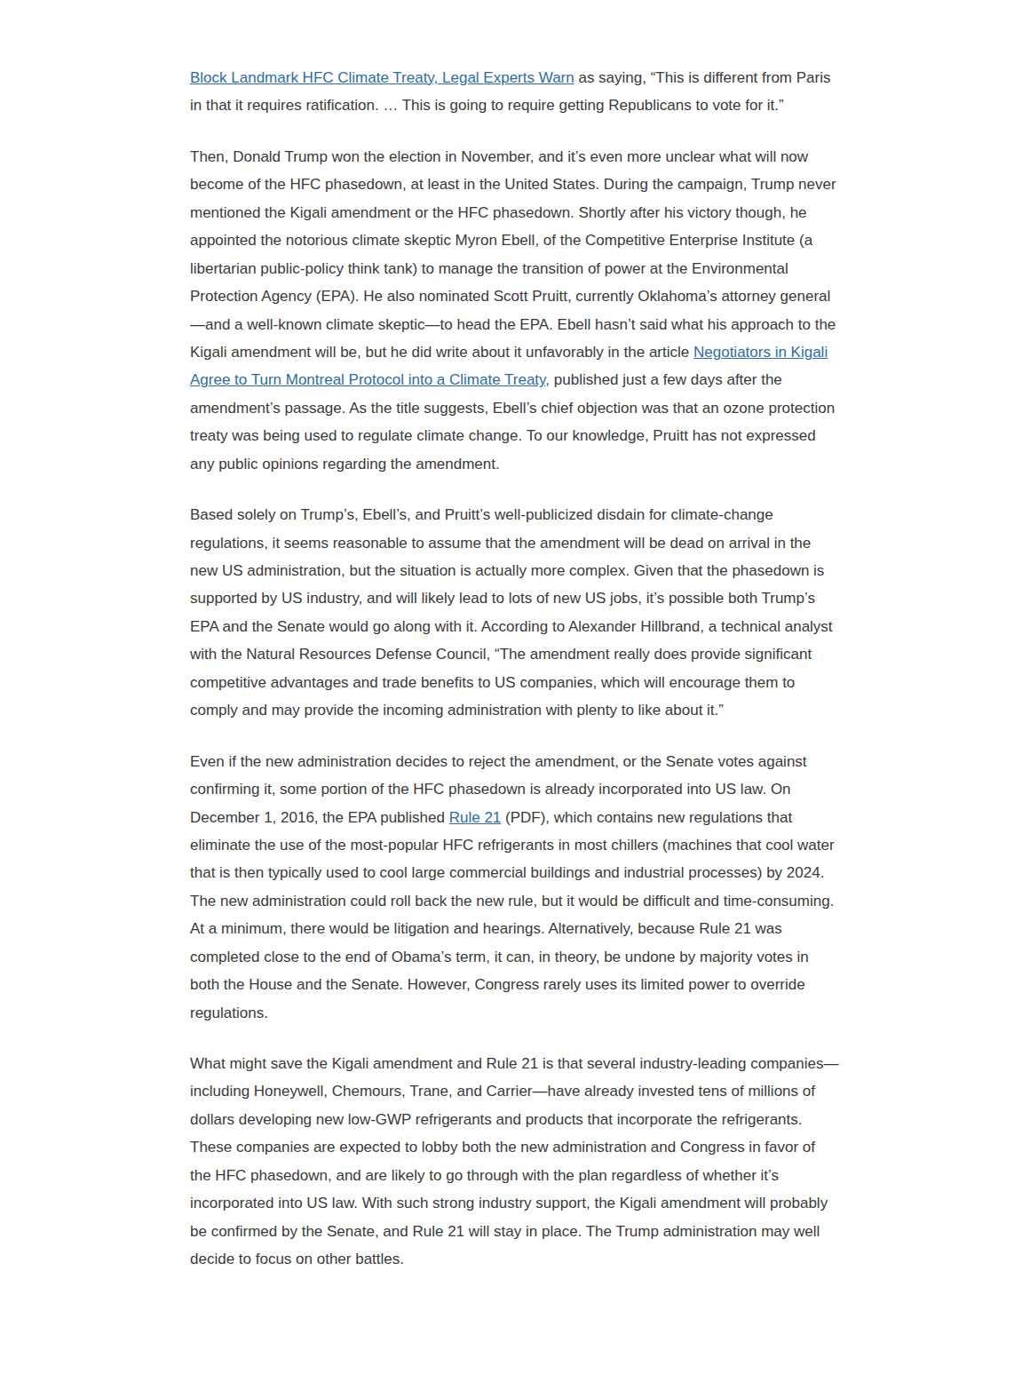Block Landmark HFC Climate Treaty, Legal Experts Warn as saying, “This is different from Paris in that it requires ratification. … This is going to require getting Republicans to vote for it.”
Then, Donald Trump won the election in November, and it’s even more unclear what will now become of the HFC phasedown, at least in the United States. During the campaign, Trump never mentioned the Kigali amendment or the HFC phasedown. Shortly after his victory though, he appointed the notorious climate skeptic Myron Ebell, of the Competitive Enterprise Institute (a libertarian public-policy think tank) to manage the transition of power at the Environmental Protection Agency (EPA). He also nominated Scott Pruitt, currently Oklahoma’s attorney general—and a well-known climate skeptic—to head the EPA. Ebell hasn’t said what his approach to the Kigali amendment will be, but he did write about it unfavorably in the article Negotiators in Kigali Agree to Turn Montreal Protocol into a Climate Treaty, published just a few days after the amendment’s passage. As the title suggests, Ebell’s chief objection was that an ozone protection treaty was being used to regulate climate change. To our knowledge, Pruitt has not expressed any public opinions regarding the amendment.
Based solely on Trump’s, Ebell’s, and Pruitt’s well-publicized disdain for climate-change regulations, it seems reasonable to assume that the amendment will be dead on arrival in the new US administration, but the situation is actually more complex. Given that the phasedown is supported by US industry, and will likely lead to lots of new US jobs, it’s possible both Trump’s EPA and the Senate would go along with it. According to Alexander Hillbrand, a technical analyst with the Natural Resources Defense Council, “The amendment really does provide significant competitive advantages and trade benefits to US companies, which will encourage them to comply and may provide the incoming administration with plenty to like about it.”
Even if the new administration decides to reject the amendment, or the Senate votes against confirming it, some portion of the HFC phasedown is already incorporated into US law. On December 1, 2016, the EPA published Rule 21 (PDF), which contains new regulations that eliminate the use of the most-popular HFC refrigerants in most chillers (machines that cool water that is then typically used to cool large commercial buildings and industrial processes) by 2024. The new administration could roll back the new rule, but it would be difficult and time-consuming. At a minimum, there would be litigation and hearings. Alternatively, because Rule 21 was completed close to the end of Obama’s term, it can, in theory, be undone by majority votes in both the House and the Senate. However, Congress rarely uses its limited power to override regulations.
What might save the Kigali amendment and Rule 21 is that several industry-leading companies—including Honeywell, Chemours, Trane, and Carrier—have already invested tens of millions of dollars developing new low-GWP refrigerants and products that incorporate the refrigerants. These companies are expected to lobby both the new administration and Congress in favor of the HFC phasedown, and are likely to go through with the plan regardless of whether it’s incorporated into US law. With such strong industry support, the Kigali amendment will probably be confirmed by the Senate, and Rule 21 will stay in place. The Trump administration may well decide to focus on other battles.